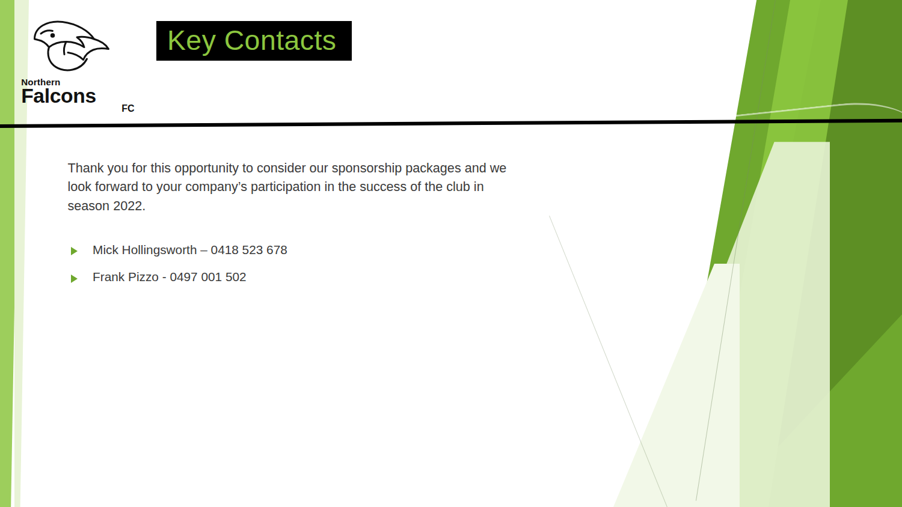Northern Falcons FC
Key Contacts
Thank you for this opportunity to consider our sponsorship packages and we look forward to your company’s participation in the success of the club in season 2022.
Mick Hollingsworth – 0418 523 678
Frank Pizzo - 0497 001 502